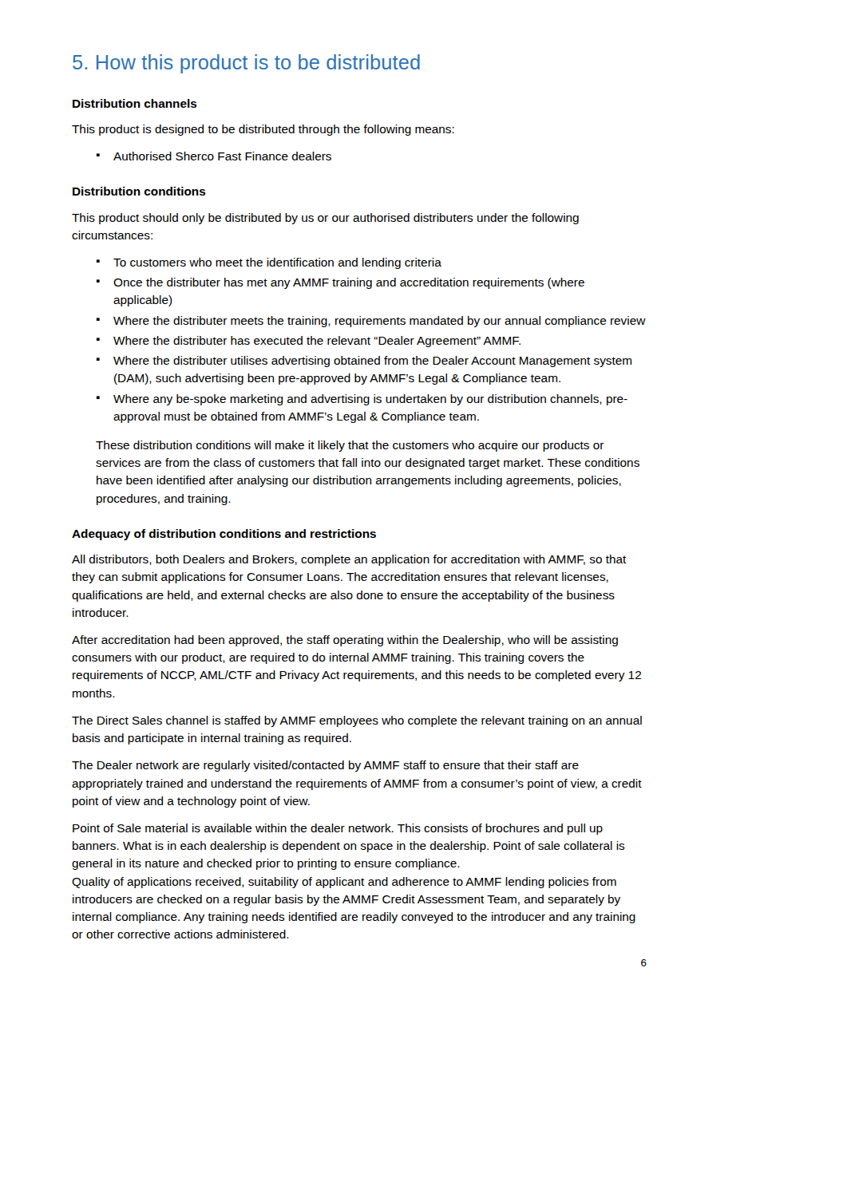5. How this product is to be distributed
Distribution channels
This product is designed to be distributed through the following means:
Authorised Sherco Fast Finance dealers
Distribution conditions
This product should only be distributed by us or our authorised distributers under the following circumstances:
To customers who meet the identification and lending criteria
Once the distributer has met any AMMF training and accreditation requirements (where applicable)
Where the distributer meets the training, requirements mandated by our annual compliance review
Where the distributer has executed the relevant “Dealer Agreement” AMMF.
Where the distributer utilises advertising obtained from the Dealer Account Management system (DAM), such advertising been pre-approved by AMMF’s Legal & Compliance team.
Where any be-spoke marketing and advertising is undertaken by our distribution channels, pre-approval must be obtained from AMMF’s Legal & Compliance team.
These distribution conditions will make it likely that the customers who acquire our products or services are from the class of customers that fall into our designated target market. These conditions have been identified after analysing our distribution arrangements including agreements, policies, procedures, and training.
Adequacy of distribution conditions and restrictions
All distributors, both Dealers and Brokers, complete an application for accreditation with AMMF, so that they can submit applications for Consumer Loans. The accreditation ensures that relevant licenses, qualifications are held, and external checks are also done to ensure the acceptability of the business introducer.
After accreditation had been approved, the staff operating within the Dealership, who will be assisting consumers with our product, are required to do internal AMMF training. This training covers the requirements of NCCP, AML/CTF and Privacy Act requirements, and this needs to be completed every 12 months.
The Direct Sales channel is staffed by AMMF employees who complete the relevant training on an annual basis and participate in internal training as required.
The Dealer network are regularly visited/contacted by AMMF staff to ensure that their staff are appropriately trained and understand the requirements of AMMF from a consumer’s point of view, a credit point of view and a technology point of view.
Point of Sale material is available within the dealer network. This consists of brochures and pull up banners. What is in each dealership is dependent on space in the dealership. Point of sale collateral is general in its nature and checked prior to printing to ensure compliance.
Quality of applications received, suitability of applicant and adherence to AMMF lending policies from introducers are checked on a regular basis by the AMMF Credit Assessment Team, and separately by internal compliance. Any training needs identified are readily conveyed to the introducer and any training or other corrective actions administered.
6